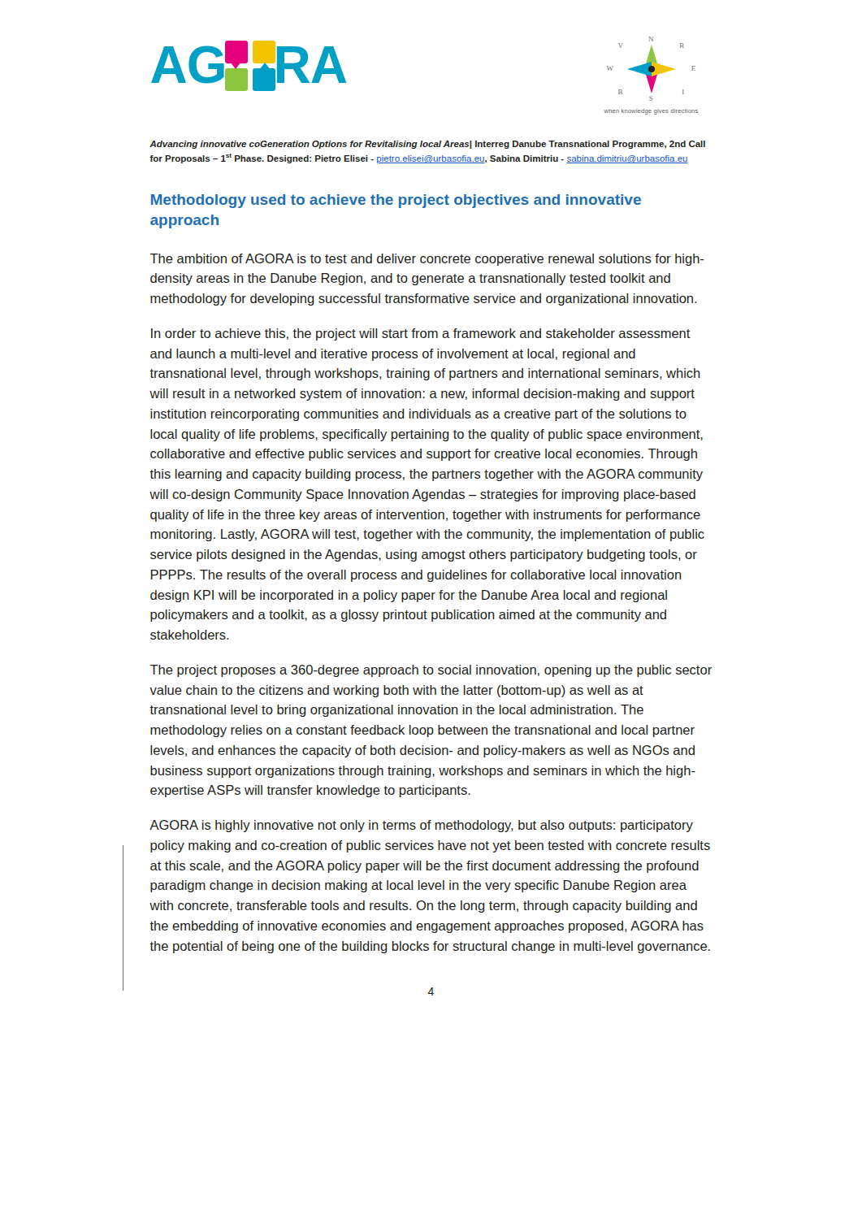AG RA
N S W E R V I B
when knowledge gives directions
Advancing innovative coGeneration Options for Revitalising local Areas| Interreg Danube Transnational Programme, 2nd Call for Proposals – 1st Phase. Designed: Pietro Elisei - pietro.elisei@urbasofia.eu, Sabina Dimitriu - sabina.dimitriu@urbasofia.eu
Methodology used to achieve the project objectives and innovative approach
The ambition of AGORA is to test and deliver concrete cooperative renewal solutions for high-density areas in the Danube Region, and to generate a transnationally tested toolkit and methodology for developing successful transformative service and organizational innovation.
In order to achieve this, the project will start from a framework and stakeholder assessment and launch a multi-level and iterative process of involvement at local, regional and transnational level, through workshops, training of partners and international seminars, which will result in a networked system of innovation: a new, informal decision-making and support institution reincorporating communities and individuals as a creative part of the solutions to local quality of life problems, specifically pertaining to the quality of public space environment, collaborative and effective public services and support for creative local economies. Through this learning and capacity building process, the partners together with the AGORA community will co-design Community Space Innovation Agendas – strategies for improving place-based quality of life in the three key areas of intervention, together with instruments for performance monitoring. Lastly, AGORA will test, together with the community, the implementation of public service pilots designed in the Agendas, using amogst others participatory budgeting tools, or PPPPs. The results of the overall process and guidelines for collaborative local innovation design KPI will be incorporated in a policy paper for the Danube Area local and regional policymakers and a toolkit, as a glossy printout publication aimed at the community and stakeholders.
The project proposes a 360-degree approach to social innovation, opening up the public sector value chain to the citizens and working both with the latter (bottom-up) as well as at transnational level to bring organizational innovation in the local administration. The methodology relies on a constant feedback loop between the transnational and local partner levels, and enhances the capacity of both decision- and policy-makers as well as NGOs and business support organizations through training, workshops and seminars in which the high-expertise ASPs will transfer knowledge to participants.
AGORA is highly innovative not only in terms of methodology, but also outputs: participatory policy making and co-creation of public services have not yet been tested with concrete results at this scale, and the AGORA policy paper will be the first document addressing the profound paradigm change in decision making at local level in the very specific Danube Region area with concrete, transferable tools and results. On the long term, through capacity building and the embedding of innovative economies and engagement approaches proposed, AGORA has the potential of being one of the building blocks for structural change in multi-level governance.
4